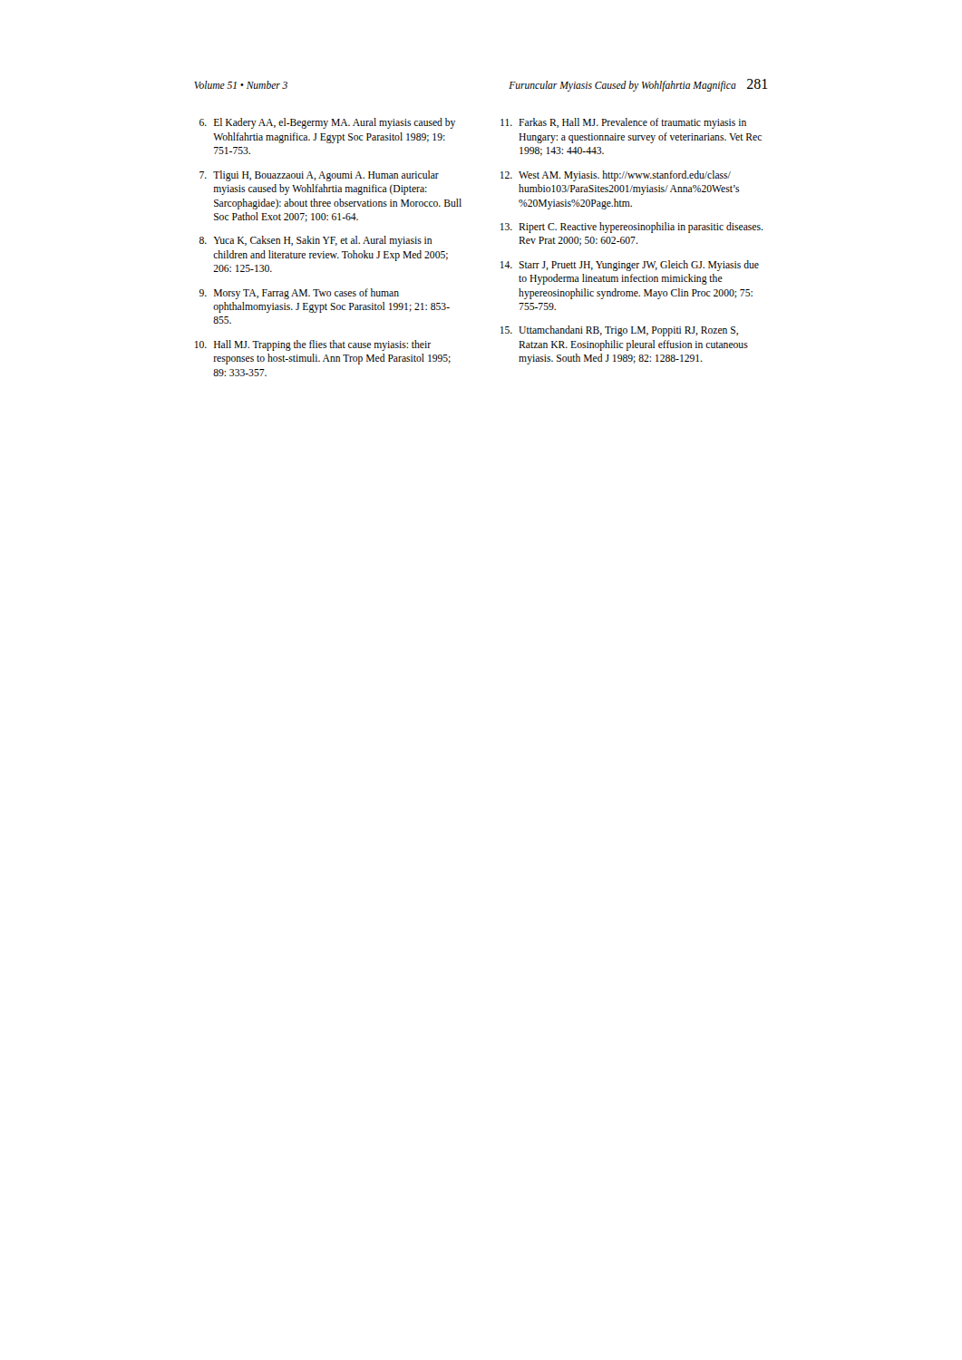Volume 51 • Number 3
Furuncular Myiasis Caused by Wohlfahrtia Magnifica 281
6. El Kadery AA, el-Begermy MA. Aural myiasis caused by Wohlfahrtia magnifica. J Egypt Soc Parasitol 1989; 19: 751-753.
7. Tligui H, Bouazzaoui A, Agoumi A. Human auricular myiasis caused by Wohlfahrtia magnifica (Diptera: Sarcophagidae): about three observations in Morocco. Bull Soc Pathol Exot 2007; 100: 61-64.
8. Yuca K, Caksen H, Sakin YF, et al. Aural myiasis in children and literature review. Tohoku J Exp Med 2005; 206: 125-130.
9. Morsy TA, Farrag AM. Two cases of human ophthalmomyiasis. J Egypt Soc Parasitol 1991; 21: 853-855.
10. Hall MJ. Trapping the flies that cause myiasis: their responses to host-stimuli. Ann Trop Med Parasitol 1995; 89: 333-357.
11. Farkas R, Hall MJ. Prevalence of traumatic myiasis in Hungary: a questionnaire survey of veterinarians. Vet Rec 1998; 143: 440-443.
12. West AM. Myiasis. http://www.stanford.edu/class/ humbio103/ParaSites2001/myiasis/ Anna%20West’s %20Myiasis%20Page.htm.
13. Ripert C. Reactive hypereosinophilia in parasitic diseases. Rev Prat 2000; 50: 602-607.
14. Starr J, Pruett JH, Yunginger JW, Gleich GJ. Myiasis due to Hypoderma lineatum infection mimicking the hypereosinophilic syndrome. Mayo Clin Proc 2000; 75: 755-759.
15. Uttamchandani RB, Trigo LM, Poppiti RJ, Rozen S, Ratzan KR. Eosinophilic pleural effusion in cutaneous myiasis. South Med J 1989; 82: 1288-1291.